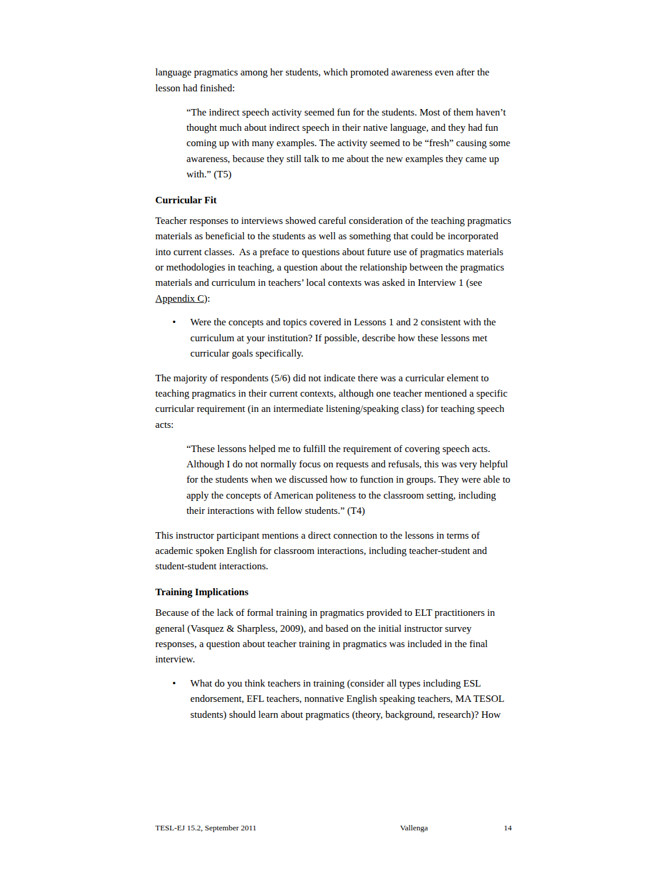language pragmatics among her students, which promoted awareness even after the lesson had finished:
“The indirect speech activity seemed fun for the students. Most of them haven’t thought much about indirect speech in their native language, and they had fun coming up with many examples. The activity seemed to be “fresh” causing some awareness, because they still talk to me about the new examples they came up with.” (T5)
Curricular Fit
Teacher responses to interviews showed careful consideration of the teaching pragmatics materials as beneficial to the students as well as something that could be incorporated into current classes. As a preface to questions about future use of pragmatics materials or methodologies in teaching, a question about the relationship between the pragmatics materials and curriculum in teachers’ local contexts was asked in Interview 1 (see Appendix C):
Were the concepts and topics covered in Lessons 1 and 2 consistent with the curriculum at your institution? If possible, describe how these lessons met curricular goals specifically.
The majority of respondents (5/6) did not indicate there was a curricular element to teaching pragmatics in their current contexts, although one teacher mentioned a specific curricular requirement (in an intermediate listening/speaking class) for teaching speech acts:
“These lessons helped me to fulfill the requirement of covering speech acts. Although I do not normally focus on requests and refusals, this was very helpful for the students when we discussed how to function in groups. They were able to apply the concepts of American politeness to the classroom setting, including their interactions with fellow students.” (T4)
This instructor participant mentions a direct connection to the lessons in terms of academic spoken English for classroom interactions, including teacher-student and student-student interactions.
Training Implications
Because of the lack of formal training in pragmatics provided to ELT practitioners in general (Vasquez & Sharpless, 2009), and based on the initial instructor survey responses, a question about teacher training in pragmatics was included in the final interview.
What do you think teachers in training (consider all types including ESL endorsement, EFL teachers, nonnative English speaking teachers, MA TESOL students) should learn about pragmatics (theory, background, research)? How
TESL-EJ 15.2, September 2011
Vallenga
14